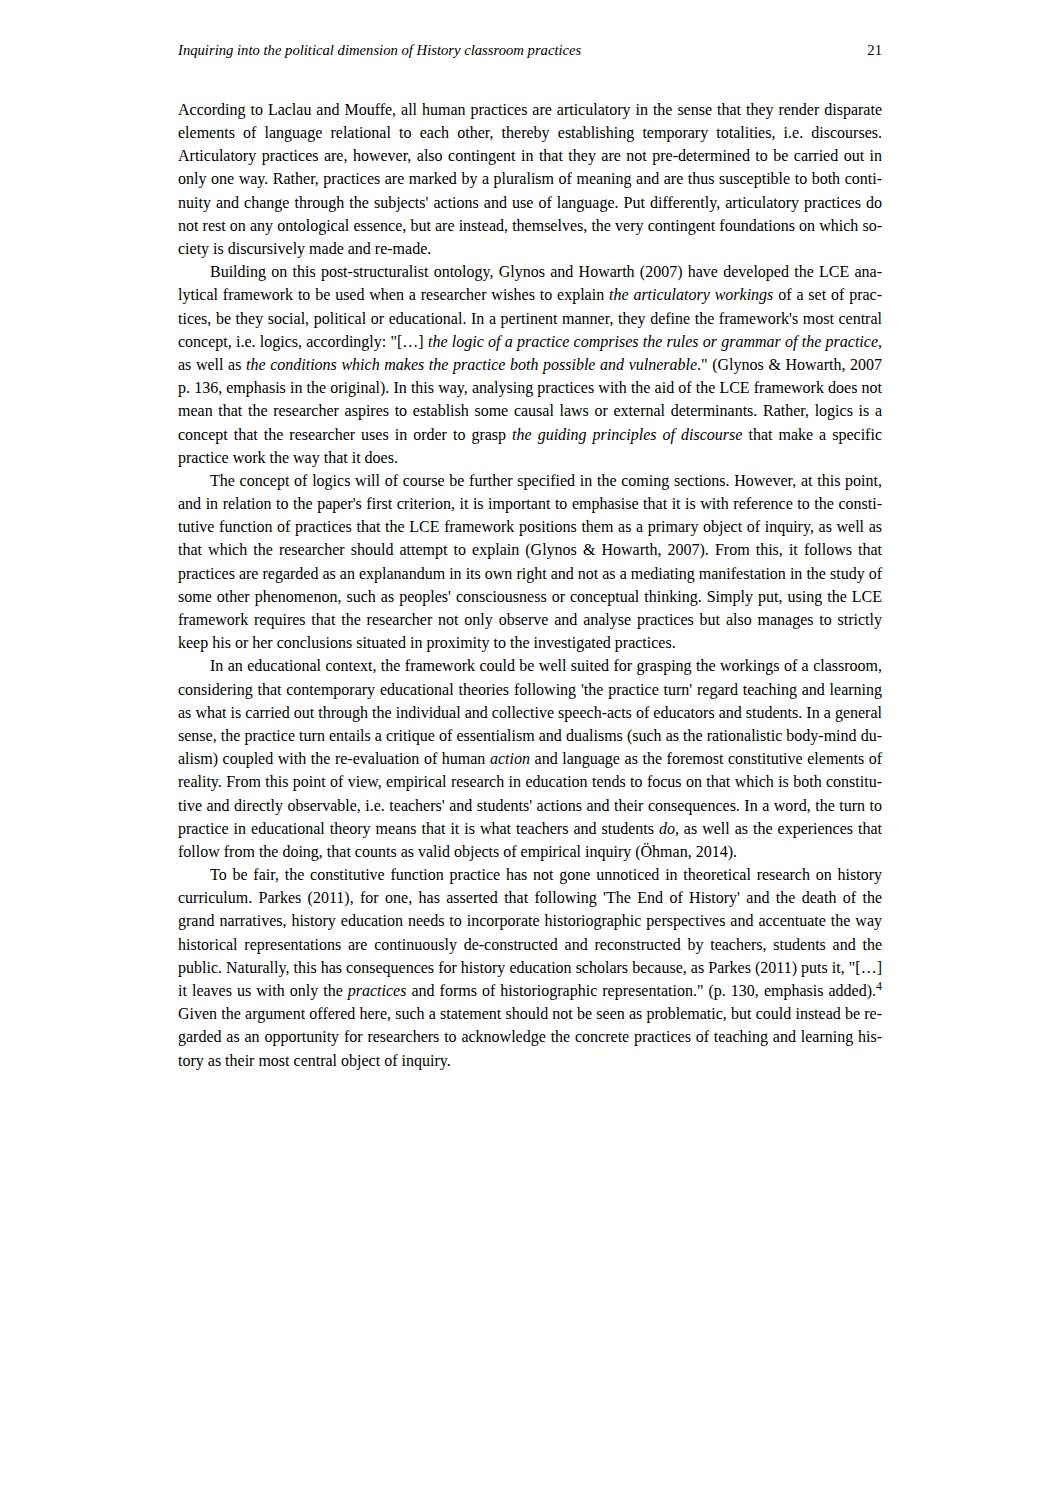Inquiring into the political dimension of History classroom practices 21
According to Laclau and Mouffe, all human practices are articulatory in the sense that they render disparate elements of language relational to each other, thereby establishing temporary totalities, i.e. discourses. Articulatory practices are, however, also contingent in that they are not pre-determined to be carried out in only one way. Rather, practices are marked by a pluralism of meaning and are thus susceptible to both continuity and change through the subjects' actions and use of language. Put differently, articulatory practices do not rest on any ontological essence, but are instead, themselves, the very contingent foundations on which society is discursively made and re-made.
Building on this post-structuralist ontology, Glynos and Howarth (2007) have developed the LCE analytical framework to be used when a researcher wishes to explain the articulatory workings of a set of practices, be they social, political or educational. In a pertinent manner, they define the framework's most central concept, i.e. logics, accordingly: "[…] the logic of a practice comprises the rules or grammar of the practice, as well as the conditions which makes the practice both possible and vulnerable." (Glynos & Howarth, 2007 p. 136, emphasis in the original). In this way, analysing practices with the aid of the LCE framework does not mean that the researcher aspires to establish some causal laws or external determinants. Rather, logics is a concept that the researcher uses in order to grasp the guiding principles of discourse that make a specific practice work the way that it does.
The concept of logics will of course be further specified in the coming sections. However, at this point, and in relation to the paper's first criterion, it is important to emphasise that it is with reference to the constitutive function of practices that the LCE framework positions them as a primary object of inquiry, as well as that which the researcher should attempt to explain (Glynos & Howarth, 2007). From this, it follows that practices are regarded as an explanandum in its own right and not as a mediating manifestation in the study of some other phenomenon, such as peoples' consciousness or conceptual thinking. Simply put, using the LCE framework requires that the researcher not only observe and analyse practices but also manages to strictly keep his or her conclusions situated in proximity to the investigated practices.
In an educational context, the framework could be well suited for grasping the workings of a classroom, considering that contemporary educational theories following 'the practice turn' regard teaching and learning as what is carried out through the individual and collective speech-acts of educators and students. In a general sense, the practice turn entails a critique of essentialism and dualisms (such as the rationalistic body-mind dualism) coupled with the re-evaluation of human action and language as the foremost constitutive elements of reality. From this point of view, empirical research in education tends to focus on that which is both constitutive and directly observable, i.e. teachers' and students' actions and their consequences. In a word, the turn to practice in educational theory means that it is what teachers and students do, as well as the experiences that follow from the doing, that counts as valid objects of empirical inquiry (Öhman, 2014).
To be fair, the constitutive function practice has not gone unnoticed in theoretical research on history curriculum. Parkes (2011), for one, has asserted that following 'The End of History' and the death of the grand narratives, history education needs to incorporate historiographic perspectives and accentuate the way historical representations are continuously de-constructed and reconstructed by teachers, students and the public. Naturally, this has consequences for history education scholars because, as Parkes (2011) puts it, "[…] it leaves us with only the practices and forms of historiographic representation." (p. 130, emphasis added).4 Given the argument offered here, such a statement should not be seen as problematic, but could instead be regarded as an opportunity for researchers to acknowledge the concrete practices of teaching and learning history as their most central object of inquiry.